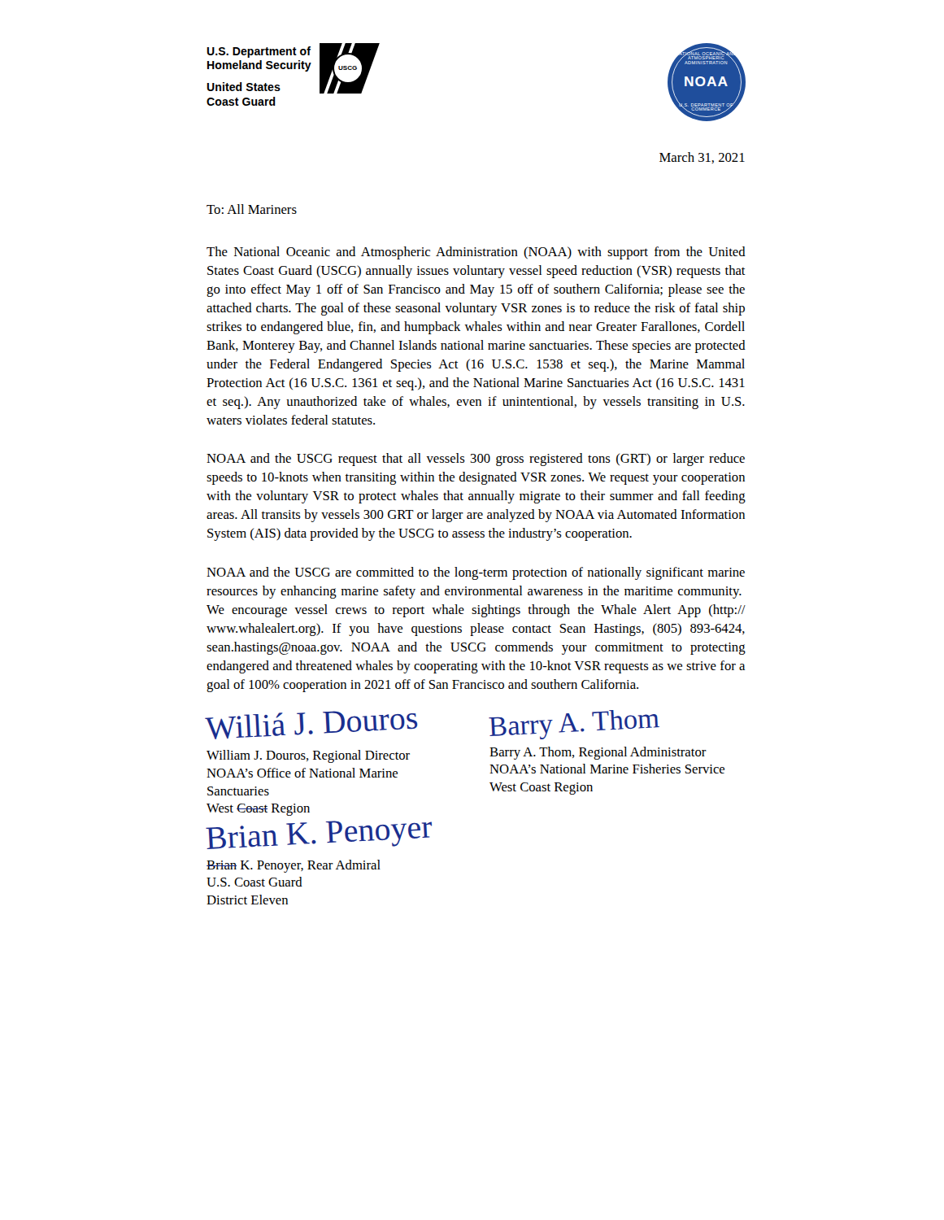U.S. Department of
Homeland Security United States
Coast Guard
USCG
NATIONAL OCEANIC AND ATMOSPHERIC ADMINISTRATION NOAA U.S. DEPARTMENT OF COMMERCE
March 31, 2021
To: All Mariners
The National Oceanic and Atmospheric Administration (NOAA) with support from the United States Coast Guard (USCG) annually issues voluntary vessel speed reduction (VSR) requests that go into effect May 1 off of San Francisco and May 15 off of southern California; please see the attached charts. The goal of these seasonal voluntary VSR zones is to reduce the risk of fatal ship strikes to endangered blue, fin, and humpback whales within and near Greater Farallones, Cordell Bank, Monterey Bay, and Channel Islands national marine sanctuaries. These species are protected under the Federal Endangered Species Act (16 U.S.C. 1538 et seq.), the Marine Mammal Protection Act (16 U.S.C. 1361 et seq.), and the National Marine Sanctuaries Act (16 U.S.C. 1431 et seq.). Any unauthorized take of whales, even if unintentional, by vessels transiting in U.S. waters violates federal statutes.
NOAA and the USCG request that all vessels 300 gross registered tons (GRT) or larger reduce speeds to 10-knots when transiting within the designated VSR zones. We request your cooperation with the voluntary VSR to protect whales that annually migrate to their summer and fall feeding areas. All transits by vessels 300 GRT or larger are analyzed by NOAA via Automated Information System (AIS) data provided by the USCG to assess the industry’s cooperation.
NOAA and the USCG are committed to the long-term protection of nationally significant marine resources by enhancing marine safety and environmental awareness in the maritime community. We encourage vessel crews to report whale sightings through the Whale Alert App (http:// www.whalealert.org). If you have questions please contact Sean Hastings, (805) 893-6424, sean.hastings@noaa.gov. NOAA and the USCG commends your commitment to protecting endangered and threatened whales by cooperating with the 10-knot VSR requests as we strive for a goal of 100% cooperation in 2021 off of San Francisco and southern California.
Williá J. Douros
William J. Douros, Regional Director
NOAA’s Office of National Marine Sanctuaries
West Coast Region
Barry A. Thom
Barry A. Thom, Regional Administrator
NOAA’s National Marine Fisheries Service
West Coast Region
Brian K. Penoyer
Brian K. Penoyer, Rear Admiral
U.S. Coast Guard
District Eleven